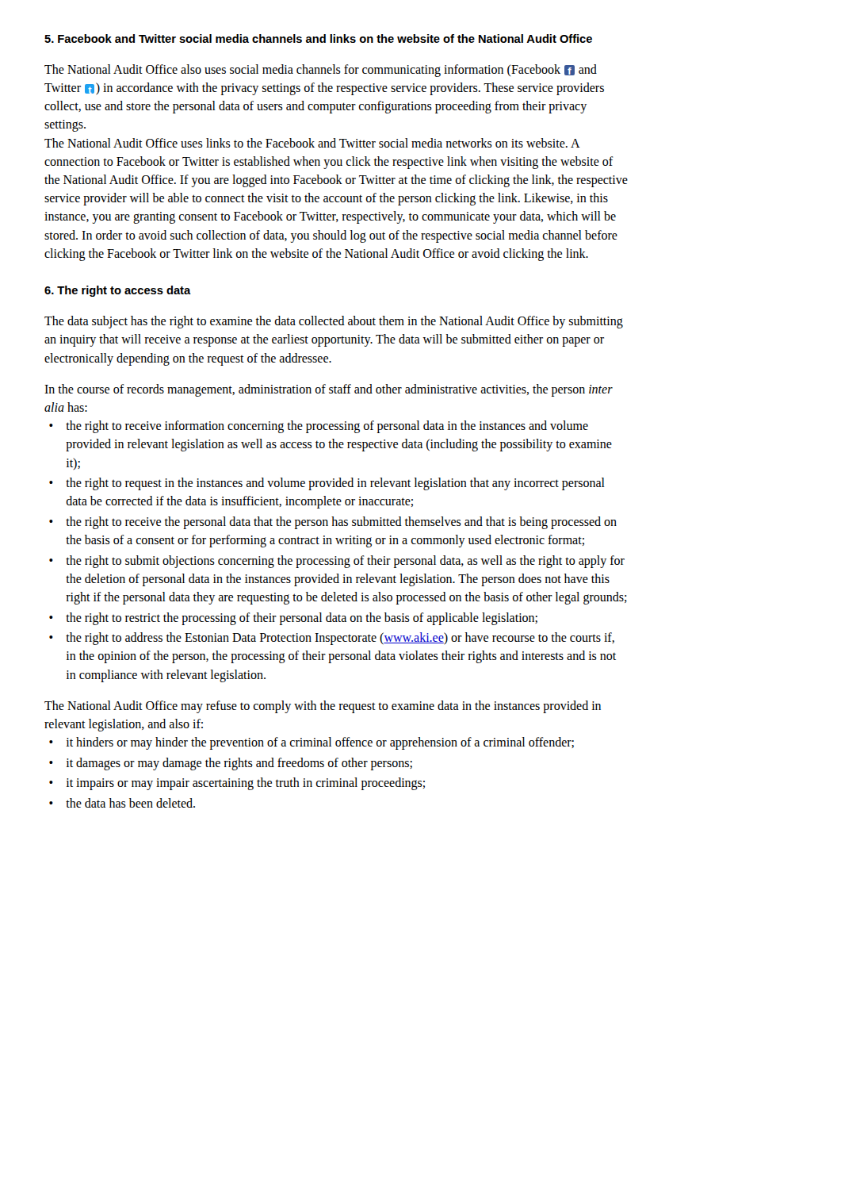5. Facebook and Twitter social media channels and links on the website of the National Audit Office
The National Audit Office also uses social media channels for communicating information (Facebook f and Twitter t) in accordance with the privacy settings of the respective service providers. These service providers collect, use and store the personal data of users and computer configurations proceeding from their privacy settings.
The National Audit Office uses links to the Facebook and Twitter social media networks on its website. A connection to Facebook or Twitter is established when you click the respective link when visiting the website of the National Audit Office. If you are logged into Facebook or Twitter at the time of clicking the link, the respective service provider will be able to connect the visit to the account of the person clicking the link. Likewise, in this instance, you are granting consent to Facebook or Twitter, respectively, to communicate your data, which will be stored. In order to avoid such collection of data, you should log out of the respective social media channel before clicking the Facebook or Twitter link on the website of the National Audit Office or avoid clicking the link.
6. The right to access data
The data subject has the right to examine the data collected about them in the National Audit Office by submitting an inquiry that will receive a response at the earliest opportunity. The data will be submitted either on paper or electronically depending on the request of the addressee.
In the course of records management, administration of staff and other administrative activities, the person inter alia has:
the right to receive information concerning the processing of personal data in the instances and volume provided in relevant legislation as well as access to the respective data (including the possibility to examine it);
the right to request in the instances and volume provided in relevant legislation that any incorrect personal data be corrected if the data is insufficient, incomplete or inaccurate;
the right to receive the personal data that the person has submitted themselves and that is being processed on the basis of a consent or for performing a contract in writing or in a commonly used electronic format;
the right to submit objections concerning the processing of their personal data, as well as the right to apply for the deletion of personal data in the instances provided in relevant legislation. The person does not have this right if the personal data they are requesting to be deleted is also processed on the basis of other legal grounds;
the right to restrict the processing of their personal data on the basis of applicable legislation;
the right to address the Estonian Data Protection Inspectorate (www.aki.ee) or have recourse to the courts if, in the opinion of the person, the processing of their personal data violates their rights and interests and is not in compliance with relevant legislation.
The National Audit Office may refuse to comply with the request to examine data in the instances provided in relevant legislation, and also if:
it hinders or may hinder the prevention of a criminal offence or apprehension of a criminal offender;
it damages or may damage the rights and freedoms of other persons;
it impairs or may impair ascertaining the truth in criminal proceedings;
the data has been deleted.